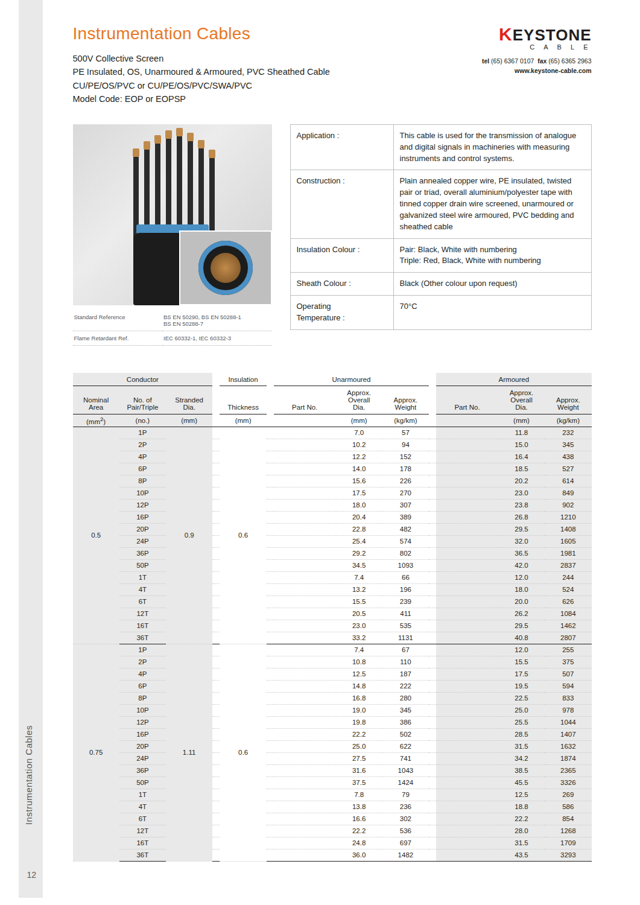Instrumentation Cables
12
Instrumentation Cables
500V Collective Screen
PE Insulated, OS, Unarmoured & Armoured, PVC Sheathed Cable
CU/PE/OS/PVC or CU/PE/OS/PVC/SWA/PVC
Model Code: EOP or EOPSP
KEYSTONE
C A B L E
tel (65) 6367 0107 fax (65) 6365 2963
www.keystone-cable.com
| Standard Reference | BS EN 50290, BS EN 50288-1 BS EN 50288-7 |
| Flame Retardant Ref. | IEC 60332-1, IEC 60332-3 |
| Application : | This cable is used for the transmission of analogue and digital signals in machineries with measuring instruments and control systems. |
| Construction : | Plain annealed copper wire, PE insulated, twisted pair or triad, overall aluminium/polyester tape with tinned copper drain wire screened, unarmoured or galvanized steel wire armoured, PVC bedding and sheathed cable |
| Insulation Colour : | Pair: Black, White with numbering Triple: Red, Black, White with numbering |
| Sheath Colour : | Black (Other colour upon request) |
| Operating Temperature : | 70°C |
| Conductor | | Insulation | | Unarmoured | | Armoured |
| --- | --- | --- | --- | --- | --- | --- |
| Nominal Area | No. of Pair/Triple | Stranded Dia. | | Thickness | | Part No. | Approx. Overall Dia. | Approx. Weight | | Part No. | Approx. Overall Dia. | Approx. Weight |
| (mm 2 ) | (no.) | (mm) | | (mm) | | | (mm) | (kg/km) | | | (mm) | (kg/km) |
| 0.5 | 1P | 0.9 | | 0.6 | | | 7.0 | 57 | | | 11.8 | 232 |
| 2P | | | | 10.2 | 94 | | | 15.0 | 345 |
| 4P | | | | 12.2 | 152 | | | 16.4 | 438 |
| 6P | | | | 14.0 | 178 | | | 18.5 | 527 |
| 8P | | | | 15.6 | 226 | | | 20.2 | 614 |
| 10P | | | | 17.5 | 270 | | | 23.0 | 849 |
| 12P | | | | 18.0 | 307 | | | 23.8 | 902 |
| 16P | | | | 20.4 | 389 | | | 26.8 | 1210 |
| 20P | | | | 22.8 | 482 | | | 29.5 | 1408 |
| 24P | | | | 25.4 | 574 | | | 32.0 | 1605 |
| 36P | | | | 29.2 | 802 | | | 36.5 | 1981 |
| 50P | | | | 34.5 | 1093 | | | 42.0 | 2837 |
| 1T | | | | 7.4 | 66 | | | 12.0 | 244 |
| 4T | | | | 13.2 | 196 | | | 18.0 | 524 |
| 6T | | | | 15.5 | 239 | | | 20.0 | 626 |
| 12T | | | | 20.5 | 411 | | | 26.2 | 1084 |
| 16T | | | | 23.0 | 535 | | | 29.5 | 1462 |
| 36T | | | | 33.2 | 1131 | | | 40.8 | 2807 |
| 0.75 | 1P | 1.11 | | 0.6 | | | 7.4 | 67 | | | 12.0 | 255 |
| 2P | | | | 10.8 | 110 | | | 15.5 | 375 |
| 4P | | | | 12.5 | 187 | | | 17.5 | 507 |
| 6P | | | | 14.8 | 222 | | | 19.5 | 594 |
| 8P | | | | 16.8 | 280 | | | 22.5 | 833 |
| 10P | | | | 19.0 | 345 | | | 25.0 | 978 |
| 12P | | | | 19.8 | 386 | | | 25.5 | 1044 |
| 16P | | | | 22.2 | 502 | | | 28.5 | 1407 |
| 20P | | | | 25.0 | 622 | | | 31.5 | 1632 |
| 24P | | | | 27.5 | 741 | | | 34.2 | 1874 |
| 36P | | | | 31.6 | 1043 | | | 38.5 | 2365 |
| 50P | | | | 37.5 | 1424 | | | 45.5 | 3326 |
| 1T | | | | 7.8 | 79 | | | 12.5 | 269 |
| 4T | | | | 13.8 | 236 | | | 18.8 | 586 |
| 6T | | | | 16.6 | 302 | | | 22.2 | 854 |
| 12T | | | | 22.2 | 536 | | | 28.0 | 1268 |
| 16T | | | | 24.8 | 697 | | | 31.5 | 1709 |
| 36T | | | | 36.0 | 1482 | | | 43.5 | 3293 |